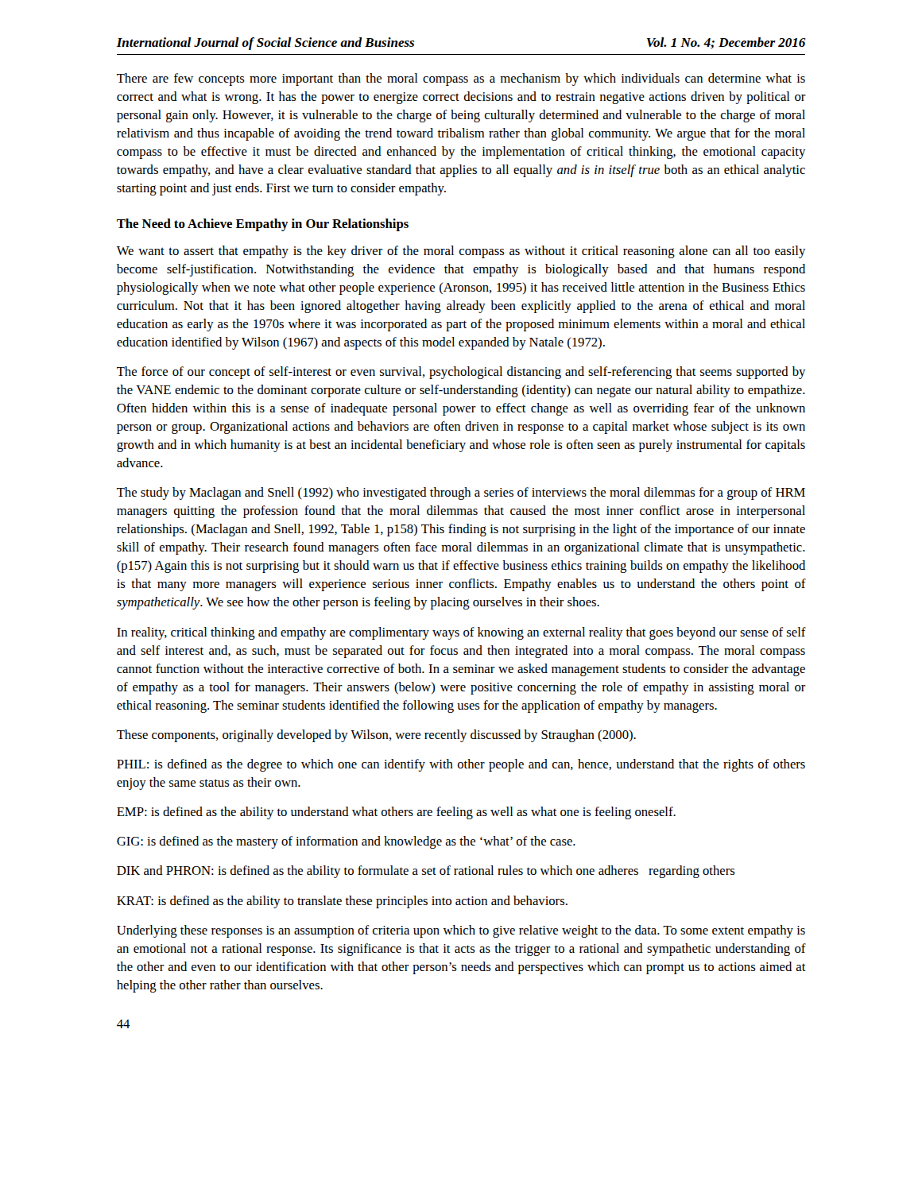International Journal of Social Science and Business Vol. 1 No. 4; December 2016
There are few concepts more important than the moral compass as a mechanism by which individuals can determine what is correct and what is wrong. It has the power to energize correct decisions and to restrain negative actions driven by political or personal gain only. However, it is vulnerable to the charge of being culturally determined and vulnerable to the charge of moral relativism and thus incapable of avoiding the trend toward tribalism rather than global community. We argue that for the moral compass to be effective it must be directed and enhanced by the implementation of critical thinking, the emotional capacity towards empathy, and have a clear evaluative standard that applies to all equally and is in itself true both as an ethical analytic starting point and just ends. First we turn to consider empathy.
The Need to Achieve Empathy in Our Relationships
We want to assert that empathy is the key driver of the moral compass as without it critical reasoning alone can all too easily become self-justification. Notwithstanding the evidence that empathy is biologically based and that humans respond physiologically when we note what other people experience (Aronson, 1995) it has received little attention in the Business Ethics curriculum. Not that it has been ignored altogether having already been explicitly applied to the arena of ethical and moral education as early as the 1970s where it was incorporated as part of the proposed minimum elements within a moral and ethical education identified by Wilson (1967) and aspects of this model expanded by Natale (1972).
The force of our concept of self-interest or even survival, psychological distancing and self-referencing that seems supported by the VANE endemic to the dominant corporate culture or self-understanding (identity) can negate our natural ability to empathize. Often hidden within this is a sense of inadequate personal power to effect change as well as overriding fear of the unknown person or group. Organizational actions and behaviors are often driven in response to a capital market whose subject is its own growth and in which humanity is at best an incidental beneficiary and whose role is often seen as purely instrumental for capitals advance.
The study by Maclagan and Snell (1992) who investigated through a series of interviews the moral dilemmas for a group of HRM managers quitting the profession found that the moral dilemmas that caused the most inner conflict arose in interpersonal relationships. (Maclagan and Snell, 1992, Table 1, p158) This finding is not surprising in the light of the importance of our innate skill of empathy. Their research found managers often face moral dilemmas in an organizational climate that is unsympathetic. (p157) Again this is not surprising but it should warn us that if effective business ethics training builds on empathy the likelihood is that many more managers will experience serious inner conflicts. Empathy enables us to understand the others point of sympathetically. We see how the other person is feeling by placing ourselves in their shoes.
In reality, critical thinking and empathy are complimentary ways of knowing an external reality that goes beyond our sense of self and self interest and, as such, must be separated out for focus and then integrated into a moral compass. The moral compass cannot function without the interactive corrective of both. In a seminar we asked management students to consider the advantage of empathy as a tool for managers. Their answers (below) were positive concerning the role of empathy in assisting moral or ethical reasoning. The seminar students identified the following uses for the application of empathy by managers.
These components, originally developed by Wilson, were recently discussed by Straughan (2000).
PHIL: is defined as the degree to which one can identify with other people and can, hence, understand that the rights of others enjoy the same status as their own.
EMP: is defined as the ability to understand what others are feeling as well as what one is feeling oneself.
GIG: is defined as the mastery of information and knowledge as the ‘what’ of the case.
DIK and PHRON: is defined as the ability to formulate a set of rational rules to which one adheres regarding others
KRAT: is defined as the ability to translate these principles into action and behaviors.
Underlying these responses is an assumption of criteria upon which to give relative weight to the data. To some extent empathy is an emotional not a rational response. Its significance is that it acts as the trigger to a rational and sympathetic understanding of the other and even to our identification with that other person’s needs and perspectives which can prompt us to actions aimed at helping the other rather than ourselves.
44